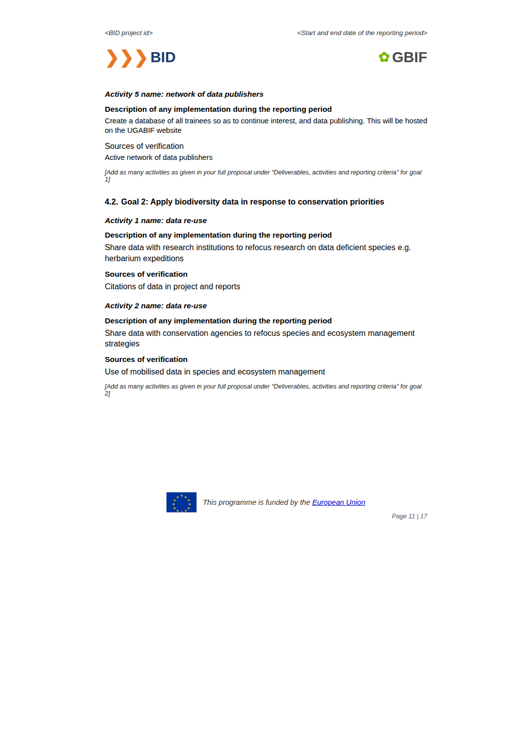<BID project id> <Start and end date of the reporting period>
❯❯❯BID
✿GBIF
Activity 5 name: network of data publishers
Description of any implementation during the reporting period
Create a database of all trainees so as to continue interest, and data publishing. This will be hosted on the UGABIF website
Sources of verification
Active network of data publishers
[Add as many activities as given in your full proposal under “Deliverables, activities and reporting criteria” for goal 1]
4.2. Goal 2: Apply biodiversity data in response to conservation priorities
Activity 1 name: data re-use
Description of any implementation during the reporting period
Share data with research institutions to refocus research on data deficient species e.g. herbarium expeditions
Sources of verification
Citations of data in project and reports
Activity 2 name: data re-use
Description of any implementation during the reporting period
Share data with conservation agencies to refocus species and ecosystem management strategies
Sources of verification
Use of mobilised data in species and ecosystem management
[Add as many activities as given in your full proposal under “Deliverables, activities and reporting criteria” for goal 2]
★ ★ ★ ★ ★ ★ ★ ★ ★ ★ ★ ★
This programme is funded by the European Union
Page 11 | 17